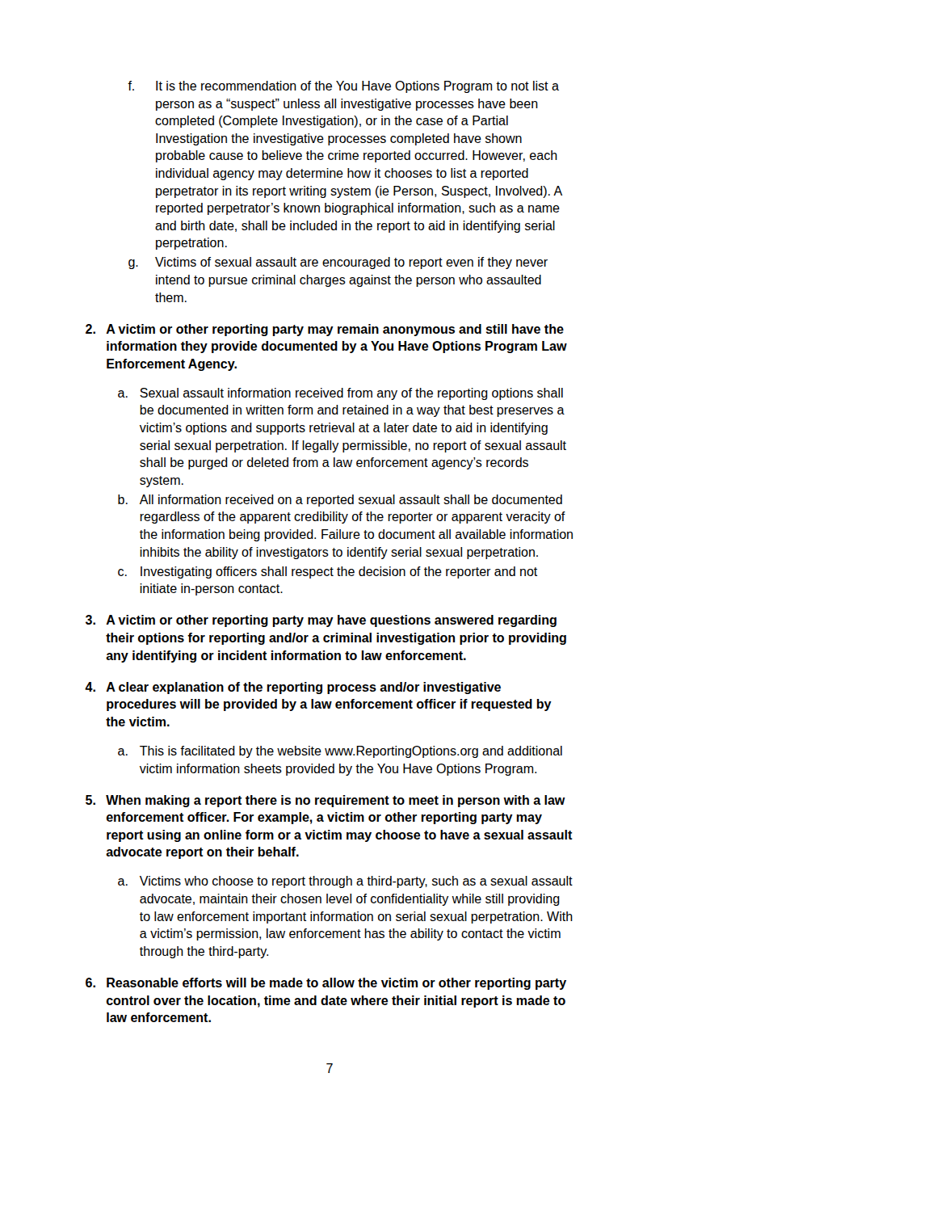f. It is the recommendation of the You Have Options Program to not list a person as a “suspect” unless all investigative processes have been completed (Complete Investigation), or in the case of a Partial Investigation the investigative processes completed have shown probable cause to believe the crime reported occurred. However, each individual agency may determine how it chooses to list a reported perpetrator in its report writing system (ie Person, Suspect, Involved). A reported perpetrator’s known biographical information, such as a name and birth date, shall be included in the report to aid in identifying serial perpetration.
g. Victims of sexual assault are encouraged to report even if they never intend to pursue criminal charges against the person who assaulted them.
2. A victim or other reporting party may remain anonymous and still have the information they provide documented by a You Have Options Program Law Enforcement Agency.
a. Sexual assault information received from any of the reporting options shall be documented in written form and retained in a way that best preserves a victim’s options and supports retrieval at a later date to aid in identifying serial sexual perpetration. If legally permissible, no report of sexual assault shall be purged or deleted from a law enforcement agency’s records system.
b. All information received on a reported sexual assault shall be documented regardless of the apparent credibility of the reporter or apparent veracity of the information being provided. Failure to document all available information inhibits the ability of investigators to identify serial sexual perpetration.
c. Investigating officers shall respect the decision of the reporter and not initiate in-person contact.
3. A victim or other reporting party may have questions answered regarding their options for reporting and/or a criminal investigation prior to providing any identifying or incident information to law enforcement.
4. A clear explanation of the reporting process and/or investigative procedures will be provided by a law enforcement officer if requested by the victim.
a. This is facilitated by the website www.ReportingOptions.org and additional victim information sheets provided by the You Have Options Program.
5. When making a report there is no requirement to meet in person with a law enforcement officer. For example, a victim or other reporting party may report using an online form or a victim may choose to have a sexual assault advocate report on their behalf.
a. Victims who choose to report through a third-party, such as a sexual assault advocate, maintain their chosen level of confidentiality while still providing to law enforcement important information on serial sexual perpetration. With a victim’s permission, law enforcement has the ability to contact the victim through the third-party.
6. Reasonable efforts will be made to allow the victim or other reporting party control over the location, time and date where their initial report is made to law enforcement.
7